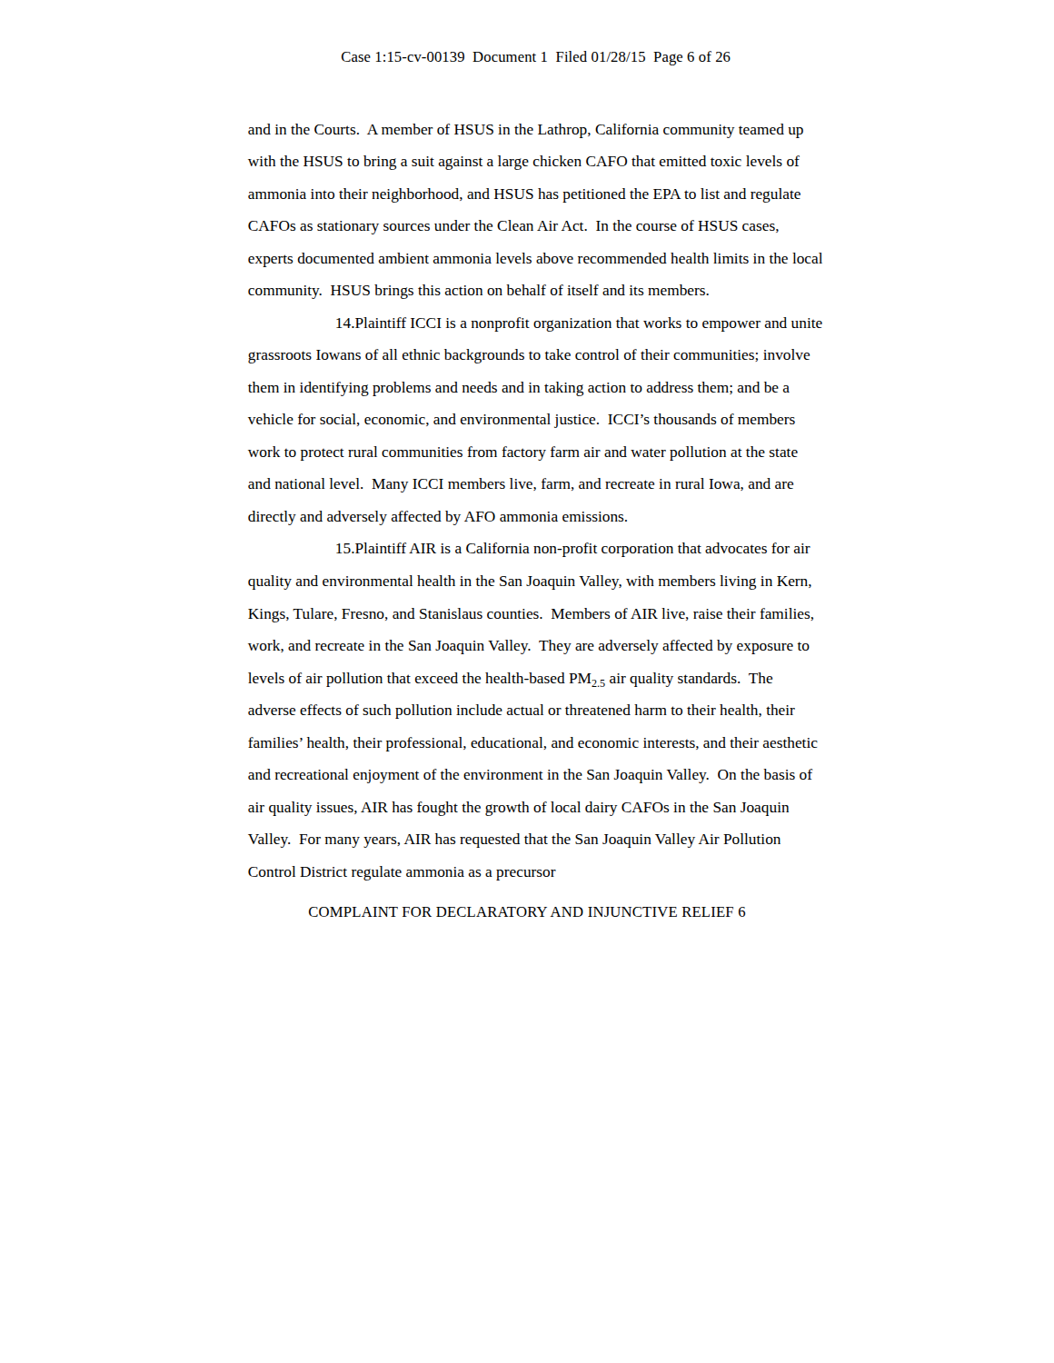Case 1:15-cv-00139 Document 1 Filed 01/28/15 Page 6 of 26
and in the Courts. A member of HSUS in the Lathrop, California community teamed up with the HSUS to bring a suit against a large chicken CAFO that emitted toxic levels of ammonia into their neighborhood, and HSUS has petitioned the EPA to list and regulate CAFOs as stationary sources under the Clean Air Act. In the course of HSUS cases, experts documented ambient ammonia levels above recommended health limits in the local community. HSUS brings this action on behalf of itself and its members.
14. Plaintiff ICCI is a nonprofit organization that works to empower and unite grassroots Iowans of all ethnic backgrounds to take control of their communities; involve them in identifying problems and needs and in taking action to address them; and be a vehicle for social, economic, and environmental justice. ICCI’s thousands of members work to protect rural communities from factory farm air and water pollution at the state and national level. Many ICCI members live, farm, and recreate in rural Iowa, and are directly and adversely affected by AFO ammonia emissions.
15. Plaintiff AIR is a California non-profit corporation that advocates for air quality and environmental health in the San Joaquin Valley, with members living in Kern, Kings, Tulare, Fresno, and Stanislaus counties. Members of AIR live, raise their families, work, and recreate in the San Joaquin Valley. They are adversely affected by exposure to levels of air pollution that exceed the health-based PM2.5 air quality standards. The adverse effects of such pollution include actual or threatened harm to their health, their families’ health, their professional, educational, and economic interests, and their aesthetic and recreational enjoyment of the environment in the San Joaquin Valley. On the basis of air quality issues, AIR has fought the growth of local dairy CAFOs in the San Joaquin Valley. For many years, AIR has requested that the San Joaquin Valley Air Pollution Control District regulate ammonia as a precursor
COMPLAINT FOR DECLARATORY AND INJUNCTIVE RELIEF 6